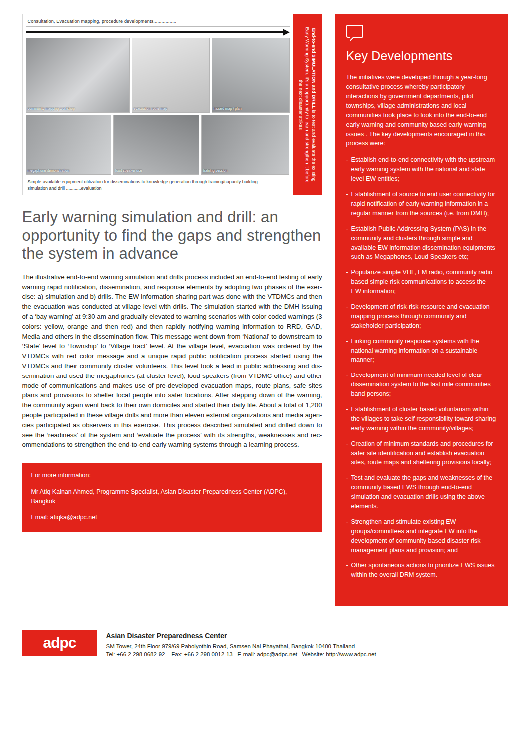Consultation, Evacuation mapping, procedure developments.................
community mapping workshop
evacuation route map
hazard map / plan
megaphone demonstration
loud speaker use
training session
Simple-available equipment utilization for disseminations to knowledge generation through training/capacity building ................. simulation and drill ............evaluation
End-to-end SIMULATION and DRILL is to test and evaluate the existing Early Warning System. It’s an opportunity to learn and strengthen it before the next disaster strikes
Early warning simulation and drill: an opportunity to find the gaps and strengthen the system in advance
The illustrative end-to-end warning simulation and drills process included an end-to-end testing of early warning rapid notification, dissemination, and response elements by adopting two phases of the exercise: a) simulation and b) drills. The EW information sharing part was done with the VTDMCs and then the evacuation was conducted at village level with drills. The simulation started with the DMH issuing of a ‘bay warning’ at 9:30 am and gradually elevated to warning scenarios with color coded warnings (3 colors: yellow, orange and then red) and then rapidly notifying warning information to RRD, GAD, Media and others in the dissemination flow. This message went down from ‘National’ to downstream to ‘State’ level to ‘Township’ to ‘Village tract’ level. At the village level, evacuation was ordered by the VTDMCs with red color message and a unique rapid public notification process started using the VTDMCs and their community cluster volunteers. This level took a lead in public addressing and dissemination and used the megaphones (at cluster level), loud speakers (from VTDMC office) and other mode of communications and makes use of pre-developed evacuation maps, route plans, safe sites plans and provisions to shelter local people into safer locations. After stepping down of the warning, the community again went back to their own domiciles and started their daily life. About a total of 1,200 people participated in these village drills and more than eleven external organizations and media agencies participated as observers in this exercise. This process described simulated and drilled down to see the ‘readiness’ of the system and ‘evaluate the process’ with its strengths, weaknesses and recommendations to strengthen the end-to-end early warning systems through a learning process.
For more information:
Mr Atiq Kainan Ahmed, Programme Specialist, Asian Disaster Preparedness Center (ADPC), Bangkok
Email: atiqka@adpc.net
Key Developments
The initiatives were developed through a year-long consultative process whereby participatory interactions by government departments, pilot townships, village administrations and local communities took place to look into the end-to-end early warning and community based early warning issues . The key developments encouraged in this process were:
Establish end-to-end connectivity with the upstream early warning system with the national and state level EW entities;
Establishment of source to end user connectivity for rapid notification of early warning information in a regular manner from the sources (i.e. from DMH);
Establish Public Addressing System (PAS) in the community and clusters through simple and available EW information dissemination equipments such as Megaphones, Loud Speakers etc;
Popularize simple VHF, FM radio, community radio based simple risk communications to access the EW information;
Development of risk-risk-resource and evacuation mapping process through community and stakeholder participation;
Linking community response systems with the national warning information on a sustainable manner;
Development of minimum needed level of clear dissemination system to the last mile communities band persons;
Establishment of cluster based voluntarism within the villages to take self responsibility toward sharing early warning within the community/villages;
Creation of minimum standards and procedures for safer site identification and establish evacuation sites, route maps and sheltering provisions locally;
Test and evaluate the gaps and weaknesses of the community based EWS through end-to-end simulation and evacuation drills using the above elements.
Strengthen and stimulate existing EW groups/committees and integrate EW into the development of community based disaster risk management plans and provision; and
Other spontaneous actions to prioritize EWS issues within the overall DRM system.
adpc
Asian Disaster Preparedness Center SM Tower, 24th Floor 979/69 Paholyothin Road, Samsen Nai Phayathai, Bangkok 10400 Thailand
Tel: +66 2 298 0682-92 Fax: +66 2 298 0012-13 E-mail: adpc@adpc.net Website: http://www.adpc.net